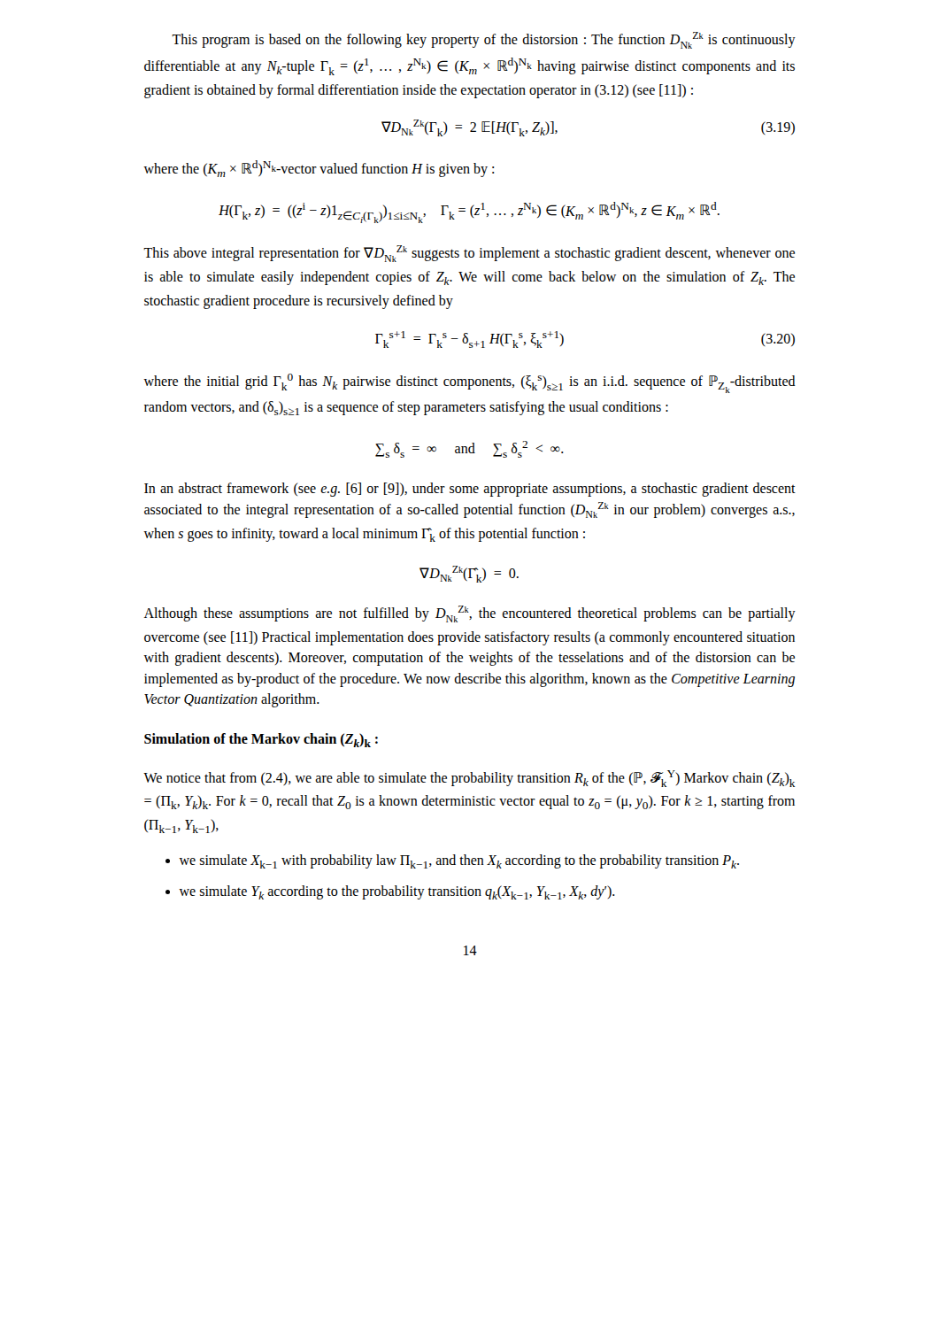This program is based on the following key property of the distorsion : The function DNk Zk is continuously differentiable at any Nk-tuple Γk = (z1, … , zNk) ∈ (Km × ℝd)Nk having pairwise distinct components and its gradient is obtained by formal differentiation inside the expectation operator in (3.12) (see [11]) :
∇DNk Zk(Γk) = 2 𝔼[H(Γk, Zk)], (3.19)
where the (Km × ℝd)Nk-vector valued function H is given by :
H(Γk, z) = ((zi − z)1z∈Ci(Γk))1≤i≤Nk, Γk = (z1, … , zNk) ∈ (Km × ℝd)Nk, z ∈ Km × ℝd.
This above integral representation for ∇DNk Zk suggests to implement a stochastic gradient descent, whenever one is able to simulate easily independent copies of Zk. We will come back below on the simulation of Zk. The stochastic gradient procedure is recursively defined by
Γks+1 = Γks − δs+1 H(Γks, ξks+1) (3.20)
where the initial grid Γk0 has Nk pairwise distinct components, (ξks)s≥1 is an i.i.d. sequence of ℙZk-distributed random vectors, and (δs)s≥1 is a sequence of step parameters satisfying the usual conditions :
∑s δs = ∞ and ∑s δs2 < ∞.
In an abstract framework (see e.g. [6] or [9]), under some appropriate assumptions, a stochastic gradient descent associated to the integral representation of a so-called potential function (DNk Zk in our problem) converges a.s., when s goes to infinity, toward a local minimum Γ̂k of this potential function :
∇DNk Zk(Γ̂k) = 0.
Although these assumptions are not fulfilled by DNk Zk, the encountered theoretical problems can be partially overcome (see [11]) Practical implementation does provide satisfactory results (a commonly encountered situation with gradient descents). Moreover, computation of the weights of the tesselations and of the distorsion can be implemented as by-product of the procedure. We now describe this algorithm, known as the Competitive Learning Vector Quantization algorithm.
Simulation of the Markov chain (Zk)k :
We notice that from (2.4), we are able to simulate the probability transition Rk of the (ℙ, 𝓕kY) Markov chain (Zk)k = (Πk, Yk)k. For k = 0, recall that Z0 is a known deterministic vector equal to z0 = (μ, y0). For k ≥ 1, starting from (Πk−1, Yk−1),
we simulate Xk−1 with probability law Πk−1, and then Xk according to the probability transition Pk.
we simulate Yk according to the probability transition qk(Xk−1, Yk−1, Xk, dy′).
14